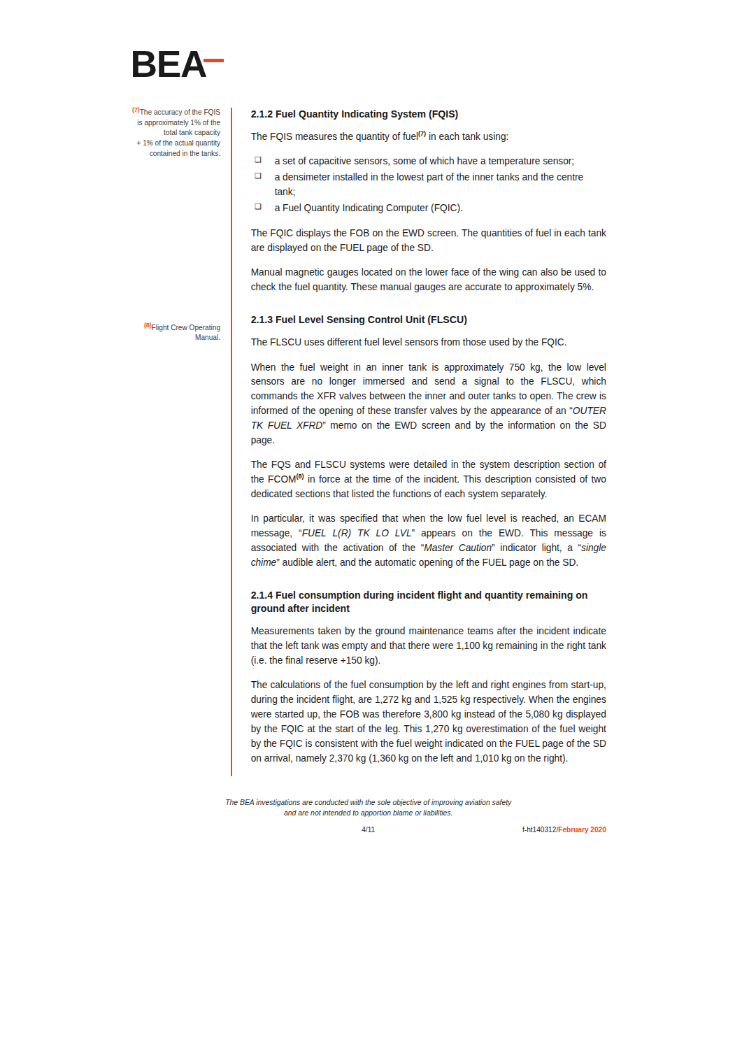BEA
(7)The accuracy of the FQIS is approximately 1% of the total tank capacity
+ 1% of the actual quantity contained in the tanks.
(8)Flight Crew Operating Manual.
2.1.2 Fuel Quantity Indicating System (FQIS)
The FQIS measures the quantity of fuel(7) in each tank using:
a set of capacitive sensors, some of which have a temperature sensor;
a densimeter installed in the lowest part of the inner tanks and the centre tank;
a Fuel Quantity Indicating Computer (FQIC).
The FQIC displays the FOB on the EWD screen. The quantities of fuel in each tank are displayed on the FUEL page of the SD.
Manual magnetic gauges located on the lower face of the wing can also be used to check the fuel quantity. These manual gauges are accurate to approximately 5%.
2.1.3 Fuel Level Sensing Control Unit (FLSCU)
The FLSCU uses different fuel level sensors from those used by the FQIC.
When the fuel weight in an inner tank is approximately 750 kg, the low level sensors are no longer immersed and send a signal to the FLSCU, which commands the XFR valves between the inner and outer tanks to open. The crew is informed of the opening of these transfer valves by the appearance of an “OUTER TK FUEL XFRD” memo on the EWD screen and by the information on the SD page.
The FQS and FLSCU systems were detailed in the system description section of the FCOM(8) in force at the time of the incident. This description consisted of two dedicated sections that listed the functions of each system separately.
In particular, it was specified that when the low fuel level is reached, an ECAM message, “FUEL L(R) TK LO LVL” appears on the EWD. This message is associated with the activation of the “Master Caution” indicator light, a “single chime” audible alert, and the automatic opening of the FUEL page on the SD.
2.1.4 Fuel consumption during incident flight and quantity remaining on ground after incident
Measurements taken by the ground maintenance teams after the incident indicate that the left tank was empty and that there were 1,100 kg remaining in the right tank (i.e. the final reserve +150 kg).
The calculations of the fuel consumption by the left and right engines from start-up, during the incident flight, are 1,272 kg and 1,525 kg respectively. When the engines were started up, the FOB was therefore 3,800 kg instead of the 5,080 kg displayed by the FQIC at the start of the leg. This 1,270 kg overestimation of the fuel weight by the FQIC is consistent with the fuel weight indicated on the FUEL page of the SD on arrival, namely 2,370 kg (1,360 kg on the left and 1,010 kg on the right).
The BEA investigations are conducted with the sole objective of improving aviation safety
and are not intended to apportion blame or liabilities.
4/11
f-ht140312/February 2020